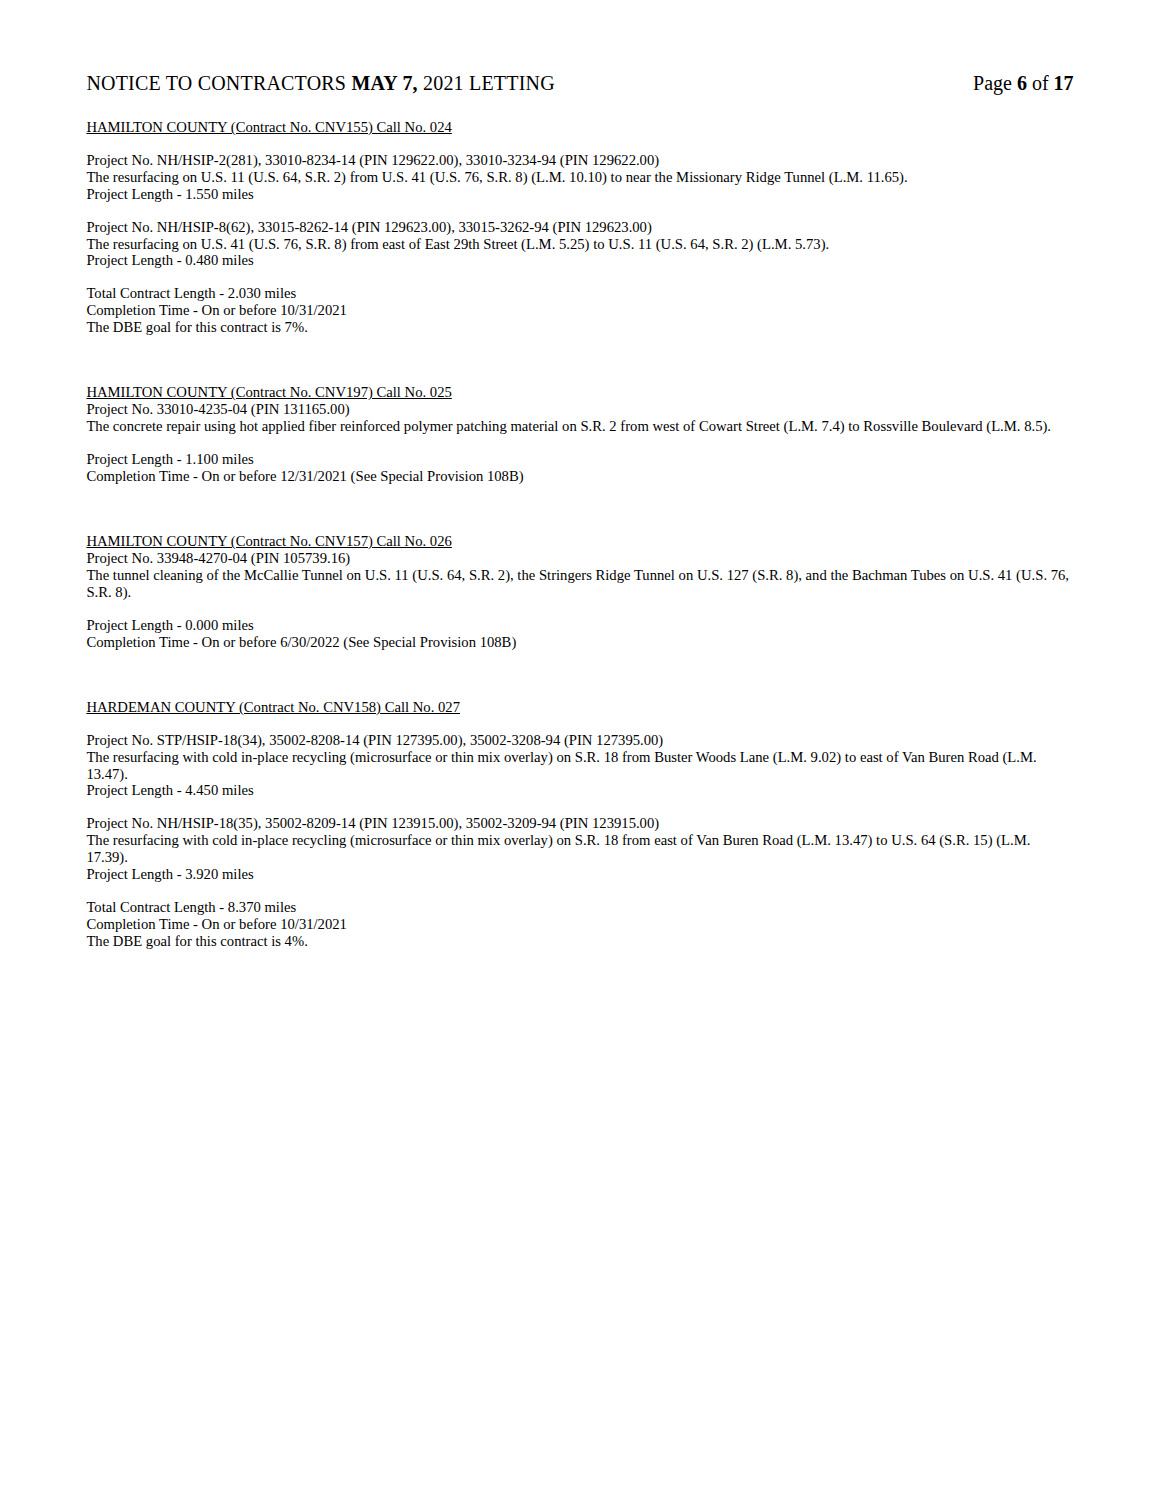NOTICE TO CONTRACTORS MAY 7, 2021 LETTING
Page 6 of 17
HAMILTON COUNTY (Contract No. CNV155) Call No. 024
Project No. NH/HSIP-2(281), 33010-8234-14 (PIN 129622.00), 33010-3234-94 (PIN 129622.00)
The resurfacing on U.S. 11 (U.S. 64, S.R. 2) from U.S. 41 (U.S. 76, S.R. 8) (L.M. 10.10) to near the Missionary Ridge Tunnel (L.M. 11.65).
Project Length - 1.550 miles
Project No. NH/HSIP-8(62), 33015-8262-14 (PIN 129623.00), 33015-3262-94 (PIN 129623.00)
The resurfacing on U.S. 41 (U.S. 76, S.R. 8) from east of East 29th Street (L.M. 5.25) to U.S. 11 (U.S. 64, S.R. 2) (L.M. 5.73).
Project Length - 0.480 miles
Total Contract Length - 2.030 miles
Completion Time - On or before 10/31/2021
The DBE goal for this contract is 7%.
HAMILTON COUNTY (Contract No. CNV197) Call No. 025
Project No. 33010-4235-04 (PIN 131165.00)
The concrete repair using hot applied fiber reinforced polymer patching material on S.R. 2 from west of Cowart Street (L.M. 7.4) to Rossville Boulevard (L.M. 8.5).
Project Length - 1.100 miles
Completion Time - On or before 12/31/2021 (See Special Provision 108B)
HAMILTON COUNTY (Contract No. CNV157) Call No. 026
Project No. 33948-4270-04 (PIN 105739.16)
The tunnel cleaning of the McCallie Tunnel on U.S. 11 (U.S. 64, S.R. 2), the Stringers Ridge Tunnel on U.S. 127 (S.R. 8), and the Bachman Tubes on U.S. 41 (U.S. 76, S.R. 8).
Project Length - 0.000 miles
Completion Time - On or before 6/30/2022 (See Special Provision 108B)
HARDEMAN COUNTY (Contract No. CNV158) Call No. 027
Project No. STP/HSIP-18(34), 35002-8208-14 (PIN 127395.00), 35002-3208-94 (PIN 127395.00)
The resurfacing with cold in-place recycling (microsurface or thin mix overlay) on S.R. 18 from Buster Woods Lane (L.M. 9.02) to east of Van Buren Road (L.M. 13.47).
Project Length - 4.450 miles
Project No. NH/HSIP-18(35), 35002-8209-14 (PIN 123915.00), 35002-3209-94 (PIN 123915.00)
The resurfacing with cold in-place recycling (microsurface or thin mix overlay) on S.R. 18 from east of Van Buren Road (L.M. 13.47) to U.S. 64 (S.R. 15) (L.M. 17.39).
Project Length - 3.920 miles
Total Contract Length - 8.370 miles
Completion Time - On or before 10/31/2021
The DBE goal for this contract is 4%.